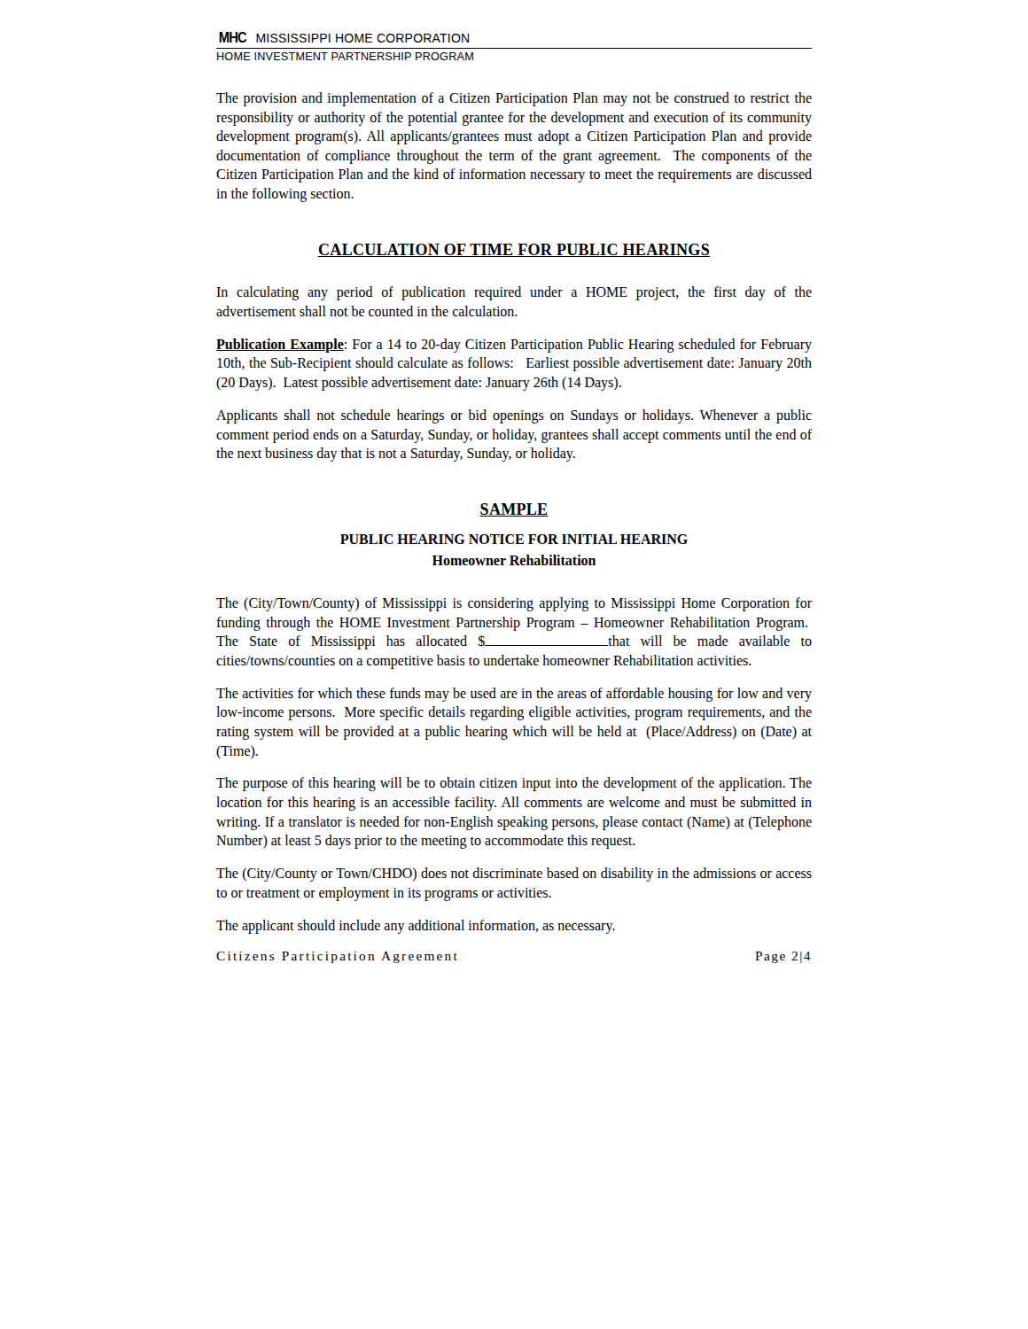MHC MISSISSIPPI HOME CORPORATION
HOME INVESTMENT PARTNERSHIP PROGRAM
The provision and implementation of a Citizen Participation Plan may not be construed to restrict the responsibility or authority of the potential grantee for the development and execution of its community development program(s). All applicants/grantees must adopt a Citizen Participation Plan and provide documentation of compliance throughout the term of the grant agreement. The components of the Citizen Participation Plan and the kind of information necessary to meet the requirements are discussed in the following section.
CALCULATION OF TIME FOR PUBLIC HEARINGS
In calculating any period of publication required under a HOME project, the first day of the advertisement shall not be counted in the calculation.
Publication Example: For a 14 to 20-day Citizen Participation Public Hearing scheduled for February 10th, the Sub-Recipient should calculate as follows: Earliest possible advertisement date: January 20th (20 Days). Latest possible advertisement date: January 26th (14 Days).
Applicants shall not schedule hearings or bid openings on Sundays or holidays. Whenever a public comment period ends on a Saturday, Sunday, or holiday, grantees shall accept comments until the end of the next business day that is not a Saturday, Sunday, or holiday.
SAMPLE
PUBLIC HEARING NOTICE FOR INITIAL HEARING
Homeowner Rehabilitation
The (City/Town/County) of Mississippi is considering applying to Mississippi Home Corporation for funding through the HOME Investment Partnership Program – Homeowner Rehabilitation Program. The State of Mississippi has allocated $ that will be made available to cities/towns/counties on a competitive basis to undertake homeowner Rehabilitation activities.
The activities for which these funds may be used are in the areas of affordable housing for low and very low-income persons. More specific details regarding eligible activities, program requirements, and the rating system will be provided at a public hearing which will be held at (Place/Address) on (Date) at (Time).
The purpose of this hearing will be to obtain citizen input into the development of the application. The location for this hearing is an accessible facility. All comments are welcome and must be submitted in writing. If a translator is needed for non-English speaking persons, please contact (Name) at (Telephone Number) at least 5 days prior to the meeting to accommodate this request.
The (City/County or Town/CHDO) does not discriminate based on disability in the admissions or access to or treatment or employment in its programs or activities.
The applicant should include any additional information, as necessary.
Citizens Participation Agreement Page 2|4